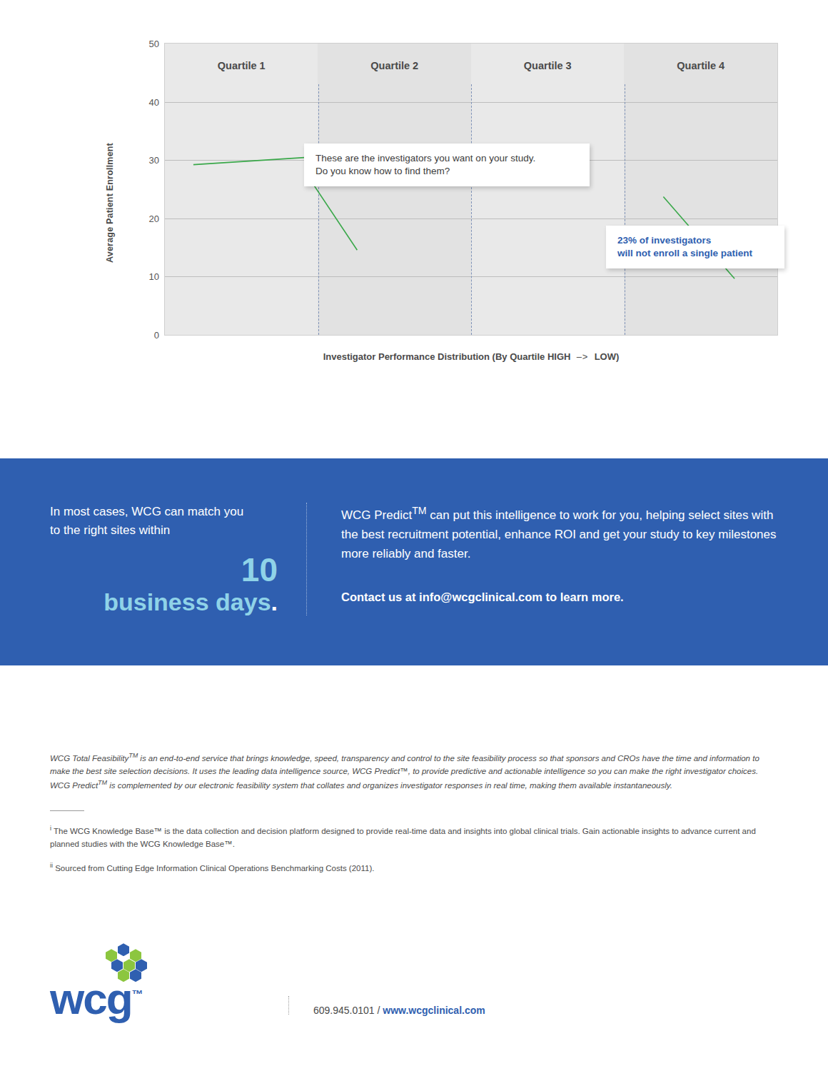Investigators
Average Patient Enrollment
Quartile 1 Quartile 2 Quartile 3 Quartile 4
50 40 30 20 10 0
These are the investigators you want on your study.
Do you know how to find them?
23% of investigators
will not enroll a single patient
Investigator Performance Distribution (By Quartile HIGH –> LOW)
In most cases, WCG can match you
to the right sites within
10
business days.
WCG PredictTM can put this intelligence to work for you, helping select sites with the best recruitment potential, enhance ROI and get your study to key milestones more reliably and faster.
Contact us at info@wcgclinical.com to learn more.
WCG Total FeasibilityTM is an end-to-end service that brings knowledge, speed, transparency and control to the site feasibility process so that sponsors and CROs have the time and information to make the best site selection decisions. It uses the leading data intelligence source, WCG Predict™, to provide predictive and actionable intelligence so you can make the right investigator choices. WCG PredictTM is complemented by our electronic feasibility system that collates and organizes investigator responses in real time, making them available instantaneously.
i The WCG Knowledge Base™ is the data collection and decision platform designed to provide real-time data and insights into global clinical trials. Gain actionable insights to advance current and planned studies with the WCG Knowledge Base™.
ii Sourced from Cutting Edge Information Clinical Operations Benchmarking Costs (2011).
wcg™
609.945.0101 / www.wcgclinical.com